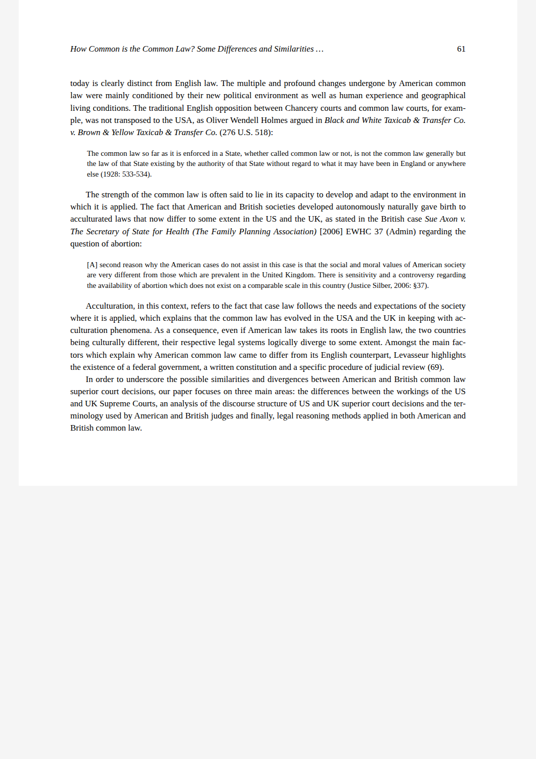How Common is the Common Law? Some Differences and Similarities … 61
today is clearly distinct from English law. The multiple and profound changes undergone by American common law were mainly conditioned by their new political environment as well as human experience and geographical living conditions. The traditional English opposition between Chancery courts and common law courts, for example, was not transposed to the USA, as Oliver Wendell Holmes argued in Black and White Taxicab & Transfer Co. v. Brown & Yellow Taxicab & Transfer Co. (276 U.S. 518):
The common law so far as it is enforced in a State, whether called common law or not, is not the common law generally but the law of that State existing by the authority of that State without regard to what it may have been in England or anywhere else (1928: 533-534).
The strength of the common law is often said to lie in its capacity to develop and adapt to the environment in which it is applied. The fact that American and British societies developed autonomously naturally gave birth to acculturated laws that now differ to some extent in the US and the UK, as stated in the British case Sue Axon v. The Secretary of State for Health (The Family Planning Association) [2006] EWHC 37 (Admin) regarding the question of abortion:
[A] second reason why the American cases do not assist in this case is that the social and moral values of American society are very different from those which are prevalent in the United Kingdom. There is sensitivity and a controversy regarding the availability of abortion which does not exist on a comparable scale in this country (Justice Silber, 2006: §37).
Acculturation, in this context, refers to the fact that case law follows the needs and expectations of the society where it is applied, which explains that the common law has evolved in the USA and the UK in keeping with acculturation phenomena. As a consequence, even if American law takes its roots in English law, the two countries being culturally different, their respective legal systems logically diverge to some extent. Amongst the main factors which explain why American common law came to differ from its English counterpart, Levasseur highlights the existence of a federal government, a written constitution and a specific procedure of judicial review (69).
In order to underscore the possible similarities and divergences between American and British common law superior court decisions, our paper focuses on three main areas: the differences between the workings of the US and UK Supreme Courts, an analysis of the discourse structure of US and UK superior court decisions and the terminology used by American and British judges and finally, legal reasoning methods applied in both American and British common law.